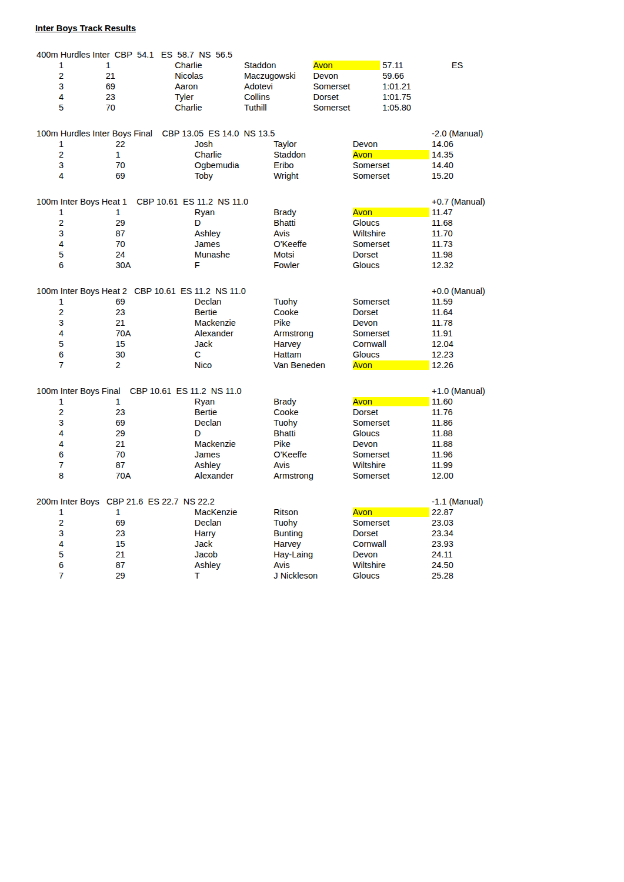Inter Boys Track Results
| 400m Hurdles Inter CBP 54.1 ES 58.7 NS 56.5 | |
| 1 | 1 | Charlie | Staddon | Avon | 57.11 | ES |
| 2 | 21 | Nicolas | Maczugowski | Devon | 59.66 | |
| 3 | 69 | Aaron | Adotevi | Somerset | 1:01.21 | |
| 4 | 23 | Tyler | Collins | Dorset | 1:01.75 | |
| 5 | 70 | Charlie | Tuthill | Somerset | 1:05.80 | |
| 100m Hurdles Inter Boys Final CBP 13.05 ES 14.0 NS 13.5 | -2.0 (Manual) |
| 1 | 22 | Josh | Taylor | Devon | 14.06 | |
| 2 | 1 | Charlie | Staddon | Avon | 14.35 | |
| 3 | 70 | Ogbemudia | Eribo | Somerset | 14.40 | |
| 4 | 69 | Toby | Wright | Somerset | 15.20 | |
| 100m Inter Boys Heat 1 CBP 10.61 ES 11.2 NS 11.0 | +0.7 (Manual) |
| 1 | 1 | Ryan | Brady | Avon | 11.47 | |
| 2 | 29 | D | Bhatti | Gloucs | 11.68 | |
| 3 | 87 | Ashley | Avis | Wiltshire | 11.70 | |
| 4 | 70 | James | O'Keeffe | Somerset | 11.73 | |
| 5 | 24 | Munashe | Motsi | Dorset | 11.98 | |
| 6 | 30A | F | Fowler | Gloucs | 12.32 | |
| 100m Inter Boys Heat 2 CBP 10.61 ES 11.2 NS 11.0 | +0.0 (Manual) |
| 1 | 69 | Declan | Tuohy | Somerset | 11.59 | |
| 2 | 23 | Bertie | Cooke | Dorset | 11.64 | |
| 3 | 21 | Mackenzie | Pike | Devon | 11.78 | |
| 4 | 70A | Alexander | Armstrong | Somerset | 11.91 | |
| 5 | 15 | Jack | Harvey | Cornwall | 12.04 | |
| 6 | 30 | C | Hattam | Gloucs | 12.23 | |
| 7 | 2 | Nico | Van Beneden | Avon | 12.26 | |
| 100m Inter Boys Final CBP 10.61 ES 11.2 NS 11.0 | +1.0 (Manual) |
| 1 | 1 | Ryan | Brady | Avon | 11.60 | |
| 2 | 23 | Bertie | Cooke | Dorset | 11.76 | |
| 3 | 69 | Declan | Tuohy | Somerset | 11.86 | |
| 4 | 29 | D | Bhatti | Gloucs | 11.88 | |
| 4 | 21 | Mackenzie | Pike | Devon | 11.88 | |
| 6 | 70 | James | O'Keeffe | Somerset | 11.96 | |
| 7 | 87 | Ashley | Avis | Wiltshire | 11.99 | |
| 8 | 70A | Alexander | Armstrong | Somerset | 12.00 | |
| 200m Inter Boys CBP 21.6 ES 22.7 NS 22.2 | -1.1 (Manual) |
| 1 | 1 | MacKenzie | Ritson | Avon | 22.87 | |
| 2 | 69 | Declan | Tuohy | Somerset | 23.03 | |
| 3 | 23 | Harry | Bunting | Dorset | 23.34 | |
| 4 | 15 | Jack | Harvey | Cornwall | 23.93 | |
| 5 | 21 | Jacob | Hay-Laing | Devon | 24.11 | |
| 6 | 87 | Ashley | Avis | Wiltshire | 24.50 | |
| 7 | 29 | T | J Nickleson | Gloucs | 25.28 | |